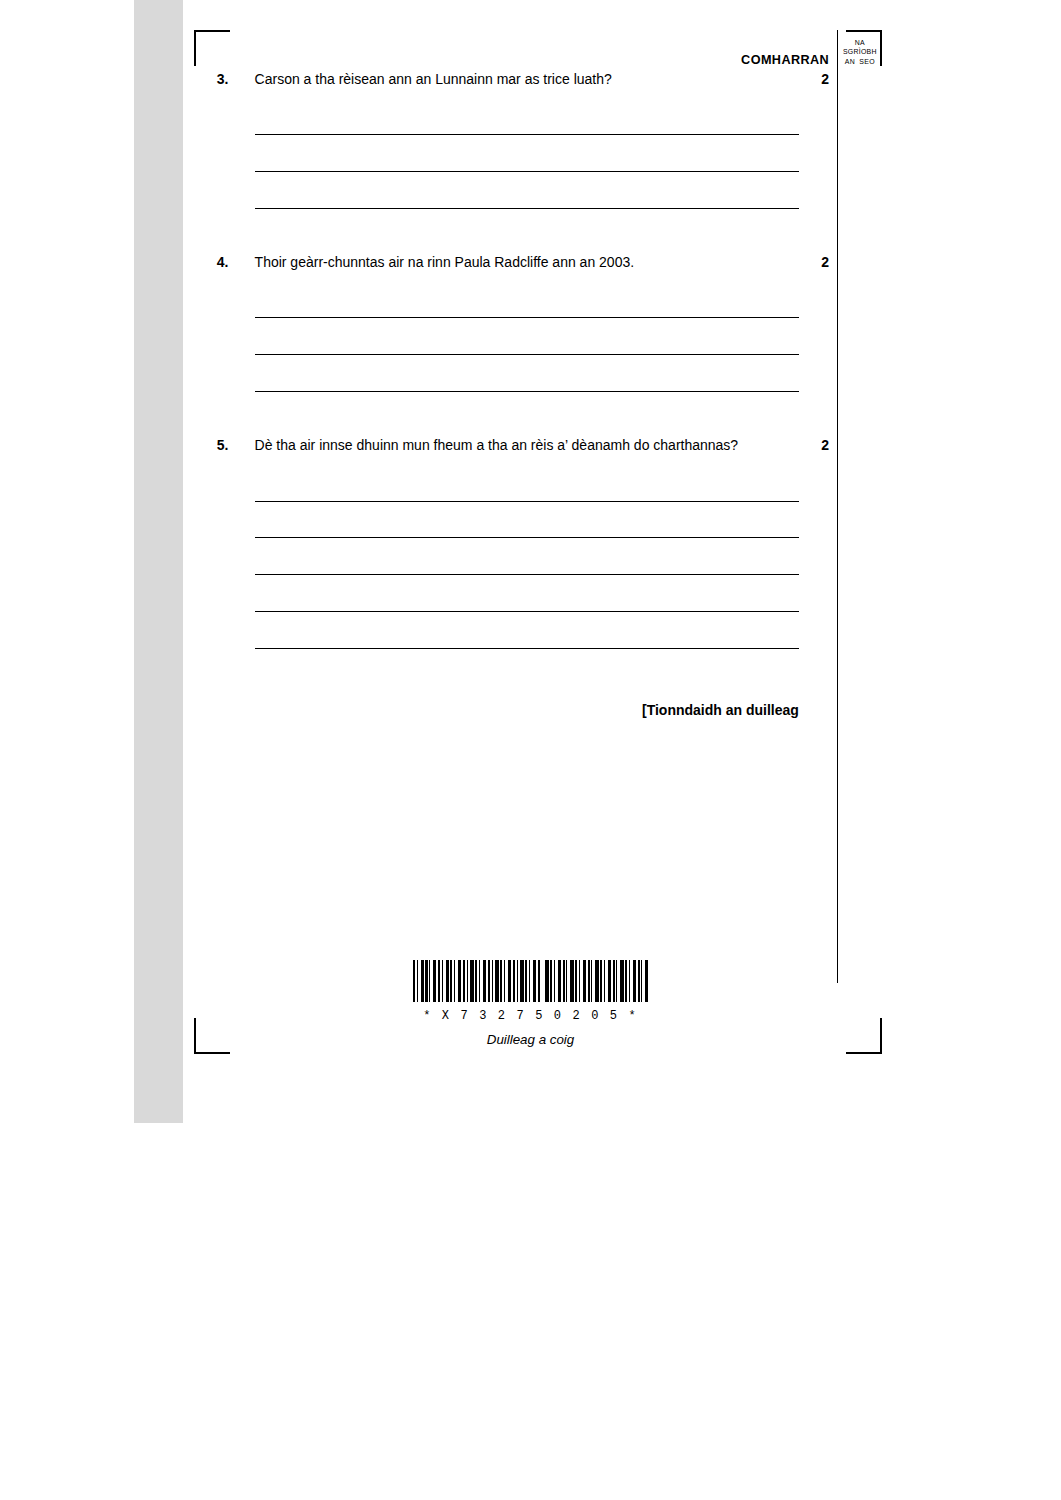NA
SGRÌOBH
AN SEO
COMHARRAN
3.
Carson a tha rèisean ann an Lunnainn mar as trice luath?
2
4.
Thoir geàrr-chunntas air na rinn Paula Radcliffe ann an 2003.
2
5.
Dè tha air innse dhuinn mun fheum a tha an rèis a’ dèanamh do charthannas?
2
[Tionndaidh an duilleag
* X 7 3 2 7 5 0 2 0 5 *
Duilleag a coig